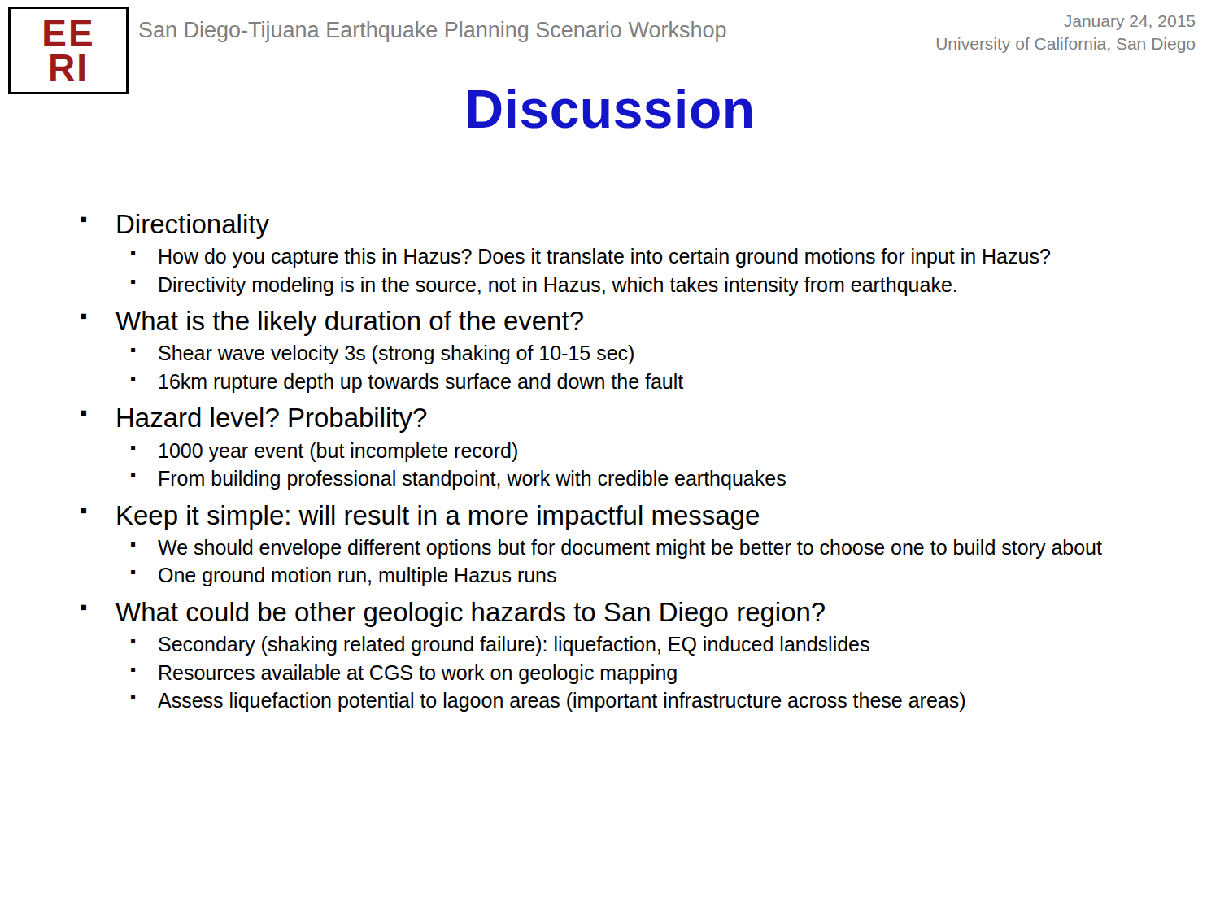EE
RI
San Diego-Tijuana Earthquake Planning Scenario Workshop
January 24, 2015
University of California, San Diego
Discussion
Directionality
How do you capture this in Hazus? Does it translate into certain ground motions for input in Hazus?
Directivity modeling is in the source, not in Hazus, which takes intensity from earthquake.
What is the likely duration of the event?
Shear wave velocity 3s (strong shaking of 10-15 sec)
16km rupture depth up towards surface and down the fault
Hazard level? Probability?
1000 year event (but incomplete record)
From building professional standpoint, work with credible earthquakes
Keep it simple: will result in a more impactful message
We should envelope different options but for document might be better to choose one to build story about
One ground motion run, multiple Hazus runs
What could be other geologic hazards to San Diego region?
Secondary (shaking related ground failure): liquefaction, EQ induced landslides
Resources available at CGS to work on geologic mapping
Assess liquefaction potential to lagoon areas (important infrastructure across these areas)